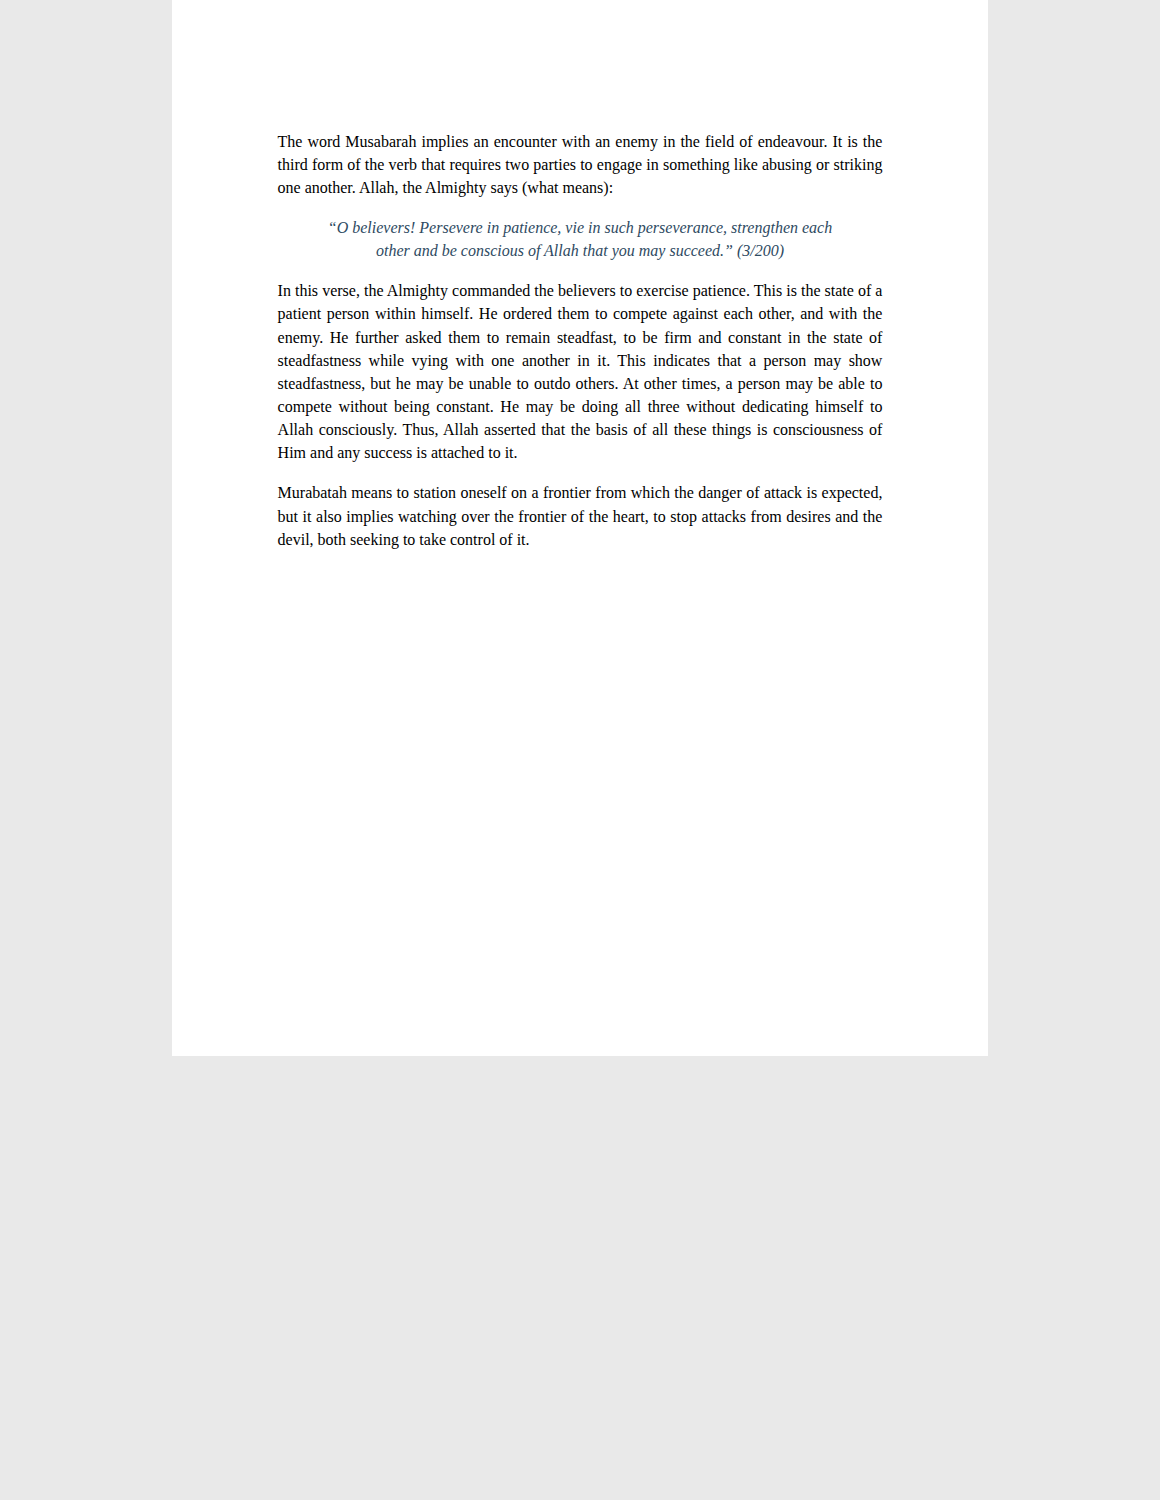The word Musabarah implies an encounter with an enemy in the field of endeavour. It is the third form of the verb that requires two parties to engage in something like abusing or striking one another. Allah, the Almighty says (what means):
“O believers! Persevere in patience, vie in such perseverance, strengthen each other and be conscious of Allah that you may succeed.” (3/200)
In this verse, the Almighty commanded the believers to exercise patience. This is the state of a patient person within himself. He ordered them to compete against each other, and with the enemy. He further asked them to remain steadfast, to be firm and constant in the state of steadfastness while vying with one another in it. This indicates that a person may show steadfastness, but he may be unable to outdo others. At other times, a person may be able to compete without being constant. He may be doing all three without dedicating himself to Allah consciously. Thus, Allah asserted that the basis of all these things is consciousness of Him and any success is attached to it.
Murabatah means to station oneself on a frontier from which the danger of attack is expected, but it also implies watching over the frontier of the heart, to stop attacks from desires and the devil, both seeking to take control of it.